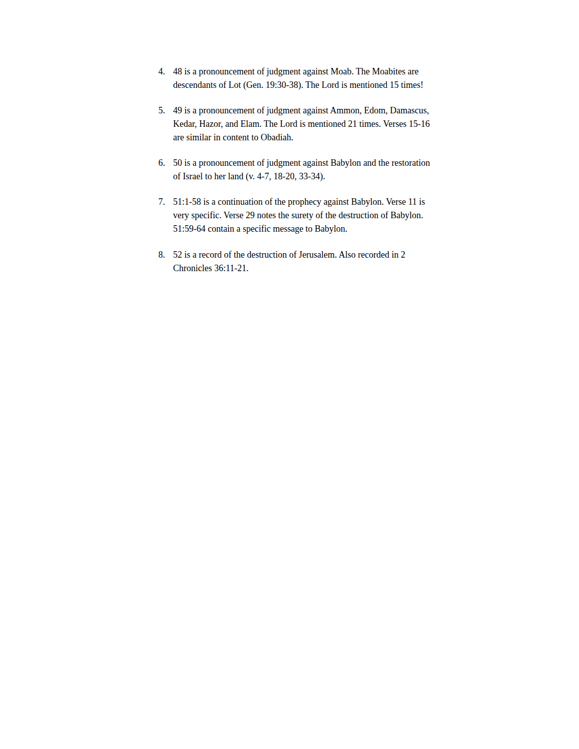48 is a pronouncement of judgment against Moab. The Moabites are descendants of Lot (Gen. 19:30-38). The Lord is mentioned 15 times!
49 is a pronouncement of judgment against Ammon, Edom, Damascus, Kedar, Hazor, and Elam. The Lord is mentioned 21 times. Verses 15-16 are similar in content to Obadiah.
50 is a pronouncement of judgment against Babylon and the restoration of Israel to her land (v. 4-7, 18-20, 33-34).
51:1-58 is a continuation of the prophecy against Babylon. Verse 11 is very specific. Verse 29 notes the surety of the destruction of Babylon. 51:59-64 contain a specific message to Babylon.
52 is a record of the destruction of Jerusalem. Also recorded in 2 Chronicles 36:11-21.